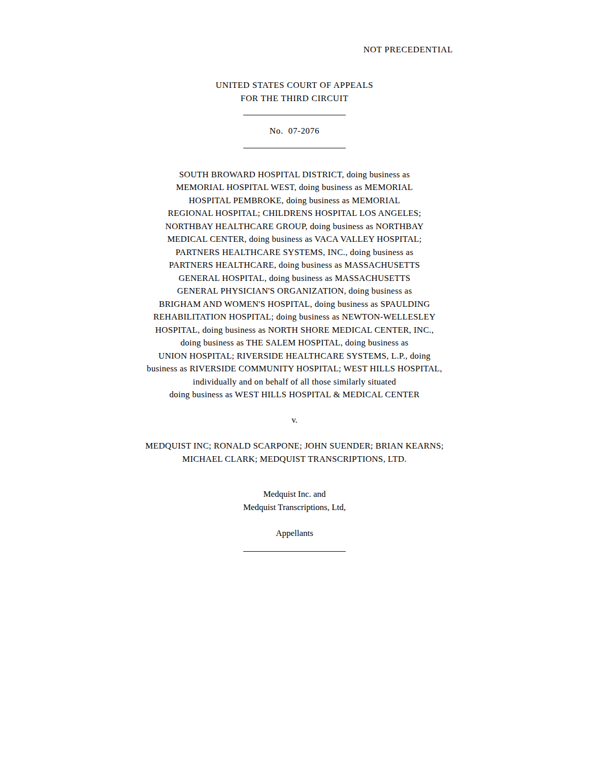NOT PRECEDENTIAL
UNITED STATES COURT OF APPEALS
FOR THE THIRD CIRCUIT
No. 07-2076
SOUTH BROWARD HOSPITAL DISTRICT, doing business as
MEMORIAL HOSPITAL WEST, doing business as MEMORIAL
HOSPITAL PEMBROKE, doing business as MEMORIAL
REGIONAL HOSPITAL; CHILDRENS HOSPITAL LOS ANGELES;
NORTHBAY HEALTHCARE GROUP, doing business as NORTHBAY
MEDICAL CENTER, doing business as VACA VALLEY HOSPITAL;
PARTNERS HEALTHCARE SYSTEMS, INC., doing business as
PARTNERS HEALTHCARE, doing business as MASSACHUSETTS
GENERAL HOSPITAL, doing business as MASSACHUSETTS
GENERAL PHYSICIAN'S ORGANIZATION, doing business as
BRIGHAM AND WOMEN'S HOSPITAL, doing business as SPAULDING
REHABILITATION HOSPITAL; doing business as NEWTON-WELLESLEY
HOSPITAL, doing business as NORTH SHORE MEDICAL CENTER, INC.,
doing business as THE SALEM HOSPITAL, doing business as
UNION HOSPITAL; RIVERSIDE HEALTHCARE SYSTEMS, L.P., doing
business as RIVERSIDE COMMUNITY HOSPITAL; WEST HILLS HOSPITAL,
individually and on behalf of all those similarly situated
doing business as WEST HILLS HOSPITAL & MEDICAL CENTER
v.
MEDQUIST INC; RONALD SCARPONE; JOHN SUENDER; BRIAN KEARNS;
MICHAEL CLARK; MEDQUIST TRANSCRIPTIONS, LTD.
Medquist Inc. and
Medquist Transcriptions, Ltd,
Appellants